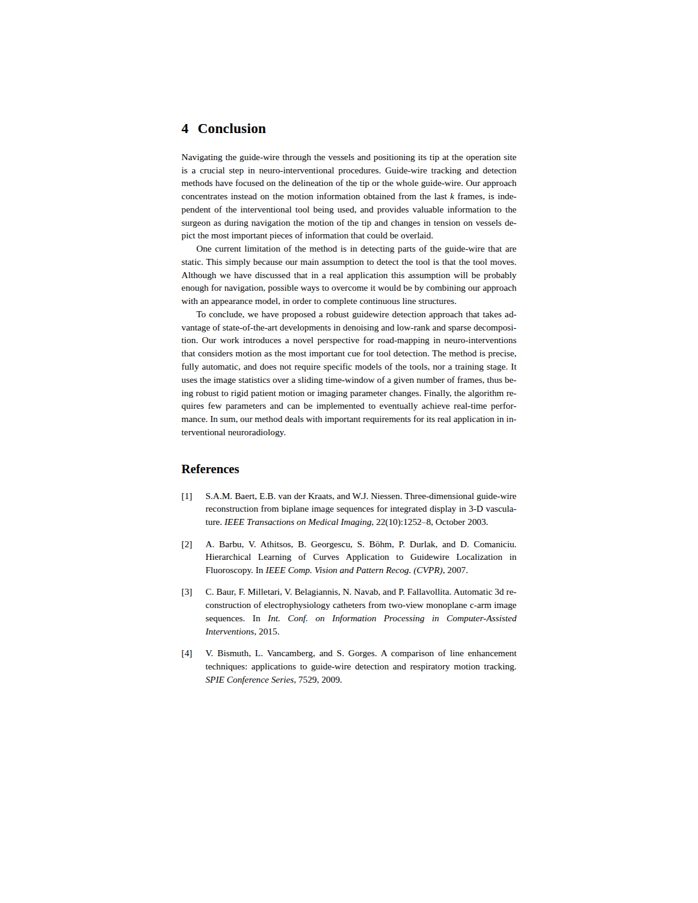4 Conclusion
Navigating the guide-wire through the vessels and positioning its tip at the operation site is a crucial step in neuro-interventional procedures. Guide-wire tracking and detection methods have focused on the delineation of the tip or the whole guide-wire. Our approach concentrates instead on the motion information obtained from the last k frames, is independent of the interventional tool being used, and provides valuable information to the surgeon as during navigation the motion of the tip and changes in tension on vessels depict the most important pieces of information that could be overlaid.
One current limitation of the method is in detecting parts of the guide-wire that are static. This simply because our main assumption to detect the tool is that the tool moves. Although we have discussed that in a real application this assumption will be probably enough for navigation, possible ways to overcome it would be by combining our approach with an appearance model, in order to complete continuous line structures.
To conclude, we have proposed a robust guidewire detection approach that takes advantage of state-of-the-art developments in denoising and low-rank and sparse decomposition. Our work introduces a novel perspective for road-mapping in neuro-interventions that considers motion as the most important cue for tool detection. The method is precise, fully automatic, and does not require specific models of the tools, nor a training stage. It uses the image statistics over a sliding time-window of a given number of frames, thus being robust to rigid patient motion or imaging parameter changes. Finally, the algorithm requires few parameters and can be implemented to eventually achieve real-time performance. In sum, our method deals with important requirements for its real application in interventional neuroradiology.
References
[1] S.A.M. Baert, E.B. van der Kraats, and W.J. Niessen. Three-dimensional guide-wire reconstruction from biplane image sequences for integrated display in 3-D vasculature. IEEE Transactions on Medical Imaging, 22(10):1252–8, October 2003.
[2] A. Barbu, V. Athitsos, B. Georgescu, S. Böhm, P. Durlak, and D. Comaniciu. Hierarchical Learning of Curves Application to Guidewire Localization in Fluoroscopy. In IEEE Comp. Vision and Pattern Recog. (CVPR), 2007.
[3] C. Baur, F. Milletari, V. Belagiannis, N. Navab, and P. Fallavollita. Automatic 3d reconstruction of electrophysiology catheters from two-view monoplane c-arm image sequences. In Int. Conf. on Information Processing in Computer-Assisted Interventions, 2015.
[4] V. Bismuth, L. Vancamberg, and S. Gorges. A comparison of line enhancement techniques: applications to guide-wire detection and respiratory motion tracking. SPIE Conference Series, 7529, 2009.